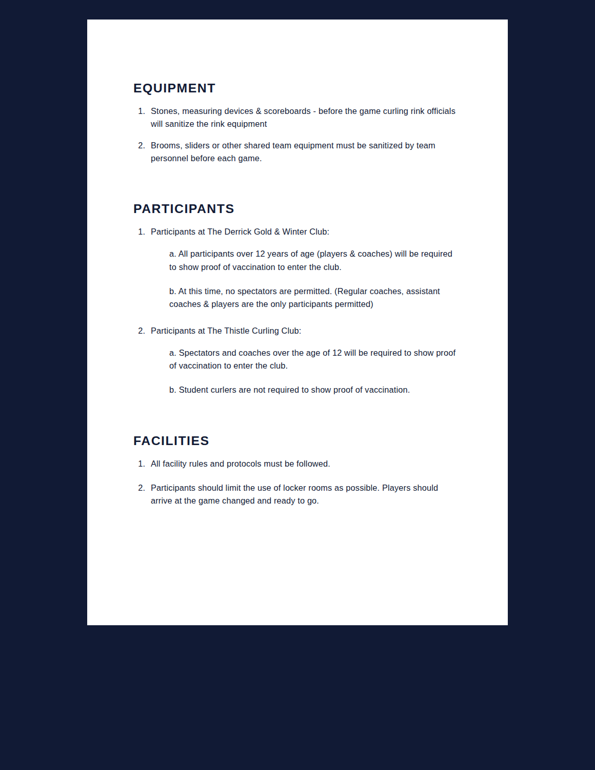EQUIPMENT
Stones, measuring devices & scoreboards - before the game curling rink officials will sanitize the rink equipment
Brooms, sliders or other shared team equipment must be sanitized by team personnel before each game.
PARTICIPANTS
Participants at The Derrick Gold & Winter Club:
a. All participants over 12 years of age (players & coaches) will be required to show proof of vaccination to enter the club.
b. At this time, no spectators are permitted. (Regular coaches, assistant coaches & players are the only participants permitted)
Participants at The Thistle Curling Club:
a. Spectators and coaches over the age of 12 will be required to show proof of vaccination to enter the club.
b. Student curlers are not required to show proof of vaccination.
FACILITIES
All facility rules and protocols must be followed.
Participants should limit the use of locker rooms as possible. Players should arrive at the game changed and ready to go.